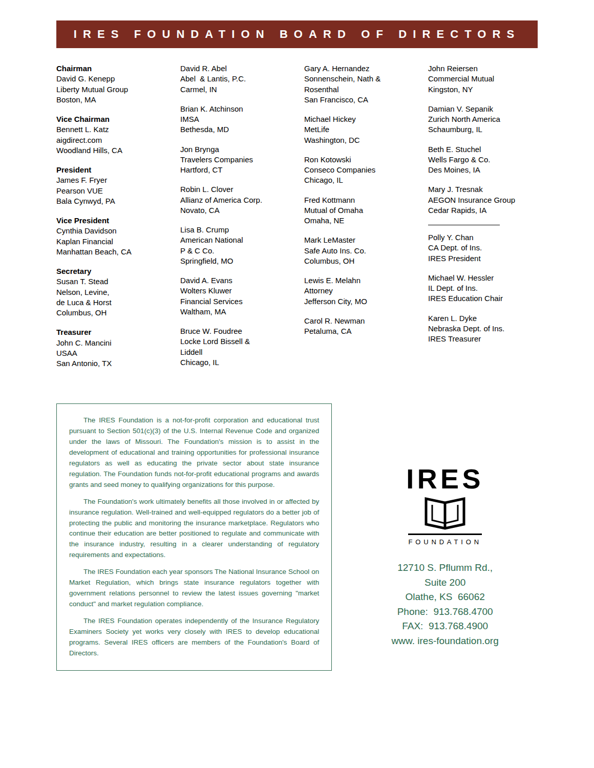IRES FOUNDATION BOARD OF DIRECTORS
Chairman
David G. Kenepp
Liberty Mutual Group
Boston, MA
Vice Chairman
Bennett L. Katz
aigdirect.com
Woodland Hills, CA
President
James F. Fryer
Pearson VUE
Bala Cynwyd, PA
Vice President
Cynthia Davidson
Kaplan Financial
Manhattan Beach, CA
Secretary
Susan T. Stead
Nelson, Levine,
de Luca & Horst
Columbus, OH
Treasurer
John C. Mancini
USAA
San Antonio, TX
David R. Abel
Abel & Lantis, P.C.
Carmel, IN
Brian K. Atchinson
IMSA
Bethesda, MD
Jon Brynga
Travelers Companies
Hartford, CT
Robin L. Clover
Allianz of America Corp.
Novato, CA
Lisa B. Crump
American National
P & C Co.
Springfield, MO
David A. Evans
Wolters Kluwer
Financial Services
Waltham, MA
Bruce W. Foudree
Locke Lord Bissell &
Liddell
Chicago, IL
Gary A. Hernandez
Sonnenschein, Nath &
Rosenthal
San Francisco, CA
Michael Hickey
MetLife
Washington, DC
Ron Kotowski
Conseco Companies
Chicago, IL
Fred Kottmann
Mutual of Omaha
Omaha, NE
Mark LeMaster
Safe Auto Ins. Co.
Columbus, OH
Lewis E. Melahn
Attorney
Jefferson City, MO
Carol R. Newman
Petaluma, CA
John Reiersen
Commercial Mutual
Kingston, NY
Damian V. Sepanik
Zurich North America
Schaumburg, IL
Beth E. Stuchel
Wells Fargo & Co.
Des Moines, IA
Mary J. Tresnak
AEGON Insurance Group
Cedar Rapids, IA
Polly Y. Chan
CA Dept. of Ins.
IRES President
Michael W. Hessler
IL Dept. of Ins.
IRES Education Chair
Karen L. Dyke
Nebraska Dept. of Ins.
IRES Treasurer
The IRES Foundation is a not-for-profit corporation and educational trust pursuant to Section 501(c)(3) of the U.S. Internal Revenue Code and organized under the laws of Missouri. The Foundation's mission is to assist in the development of educational and training opportunities for professional insurance regulators as well as educating the private sector about state insurance regulation. The Foundation funds not-for-profit educational programs and awards grants and seed money to qualifying organizations for this purpose.
The Foundation's work ultimately benefits all those involved in or affected by insurance regulation. Well-trained and well-equipped regulators do a better job of protecting the public and monitoring the insurance marketplace. Regulators who continue their education are better positioned to regulate and communicate with the insurance industry, resulting in a clearer understanding of regulatory requirements and expectations.
The IRES Foundation each year sponsors The National Insurance School on Market Regulation, which brings state insurance regulators together with government relations personnel to review the latest issues governing "market conduct" and market regulation compliance.
The IRES Foundation operates independently of the Insurance Regulatory Examiners Society yet works very closely with IRES to develop educational programs. Several IRES officers are members of the Foundation's Board of Directors.
IRES
FOUNDATION
12710 S. Pflumm Rd.,
Suite 200
Olathe, KS 66062
Phone: 913.768.4700
FAX: 913.768.4900
www. ires-foundation.org